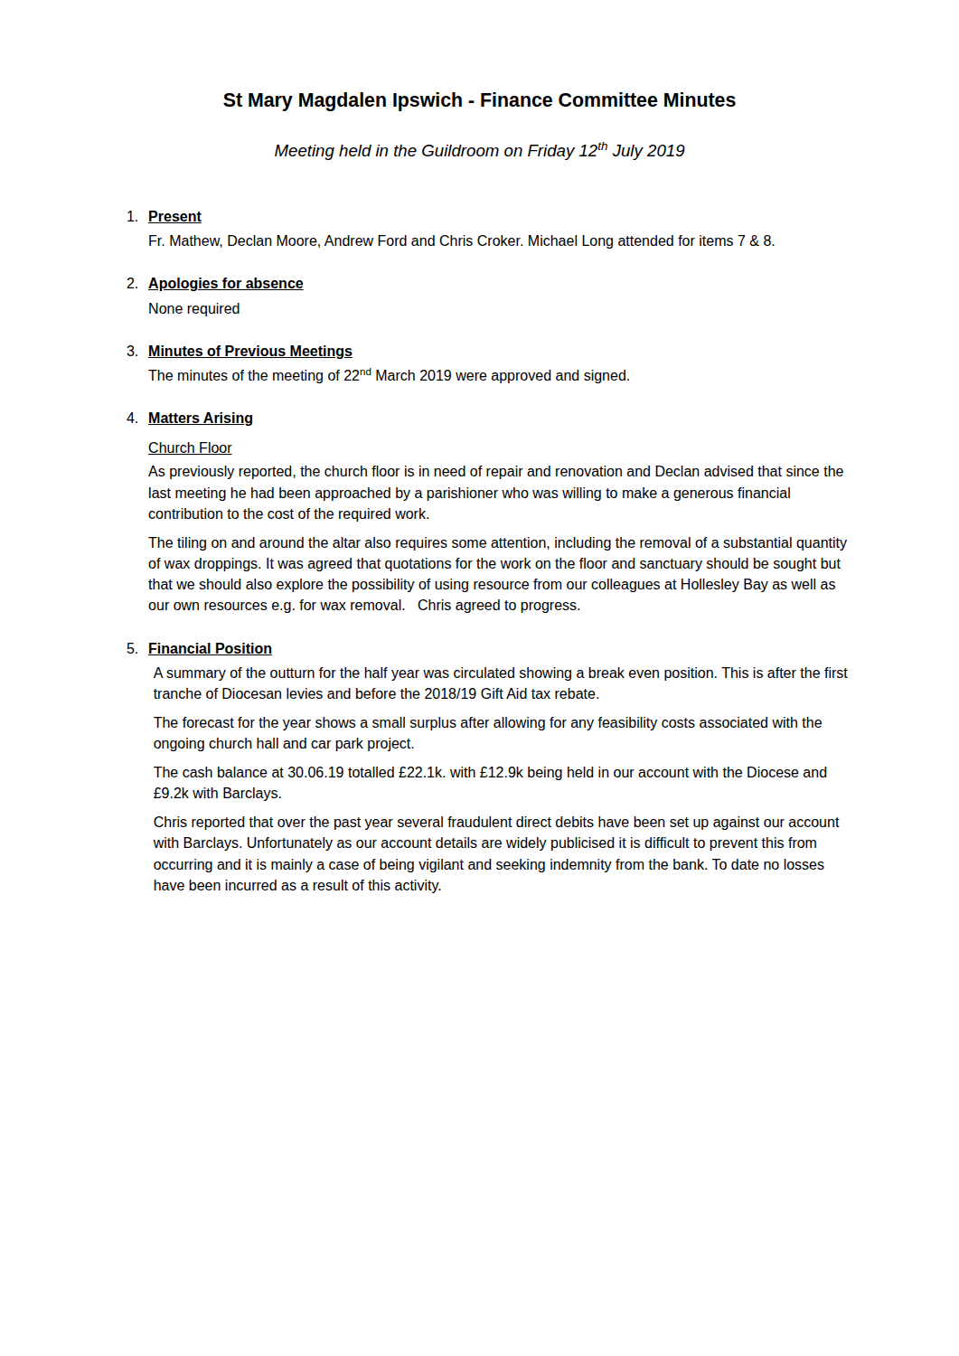St Mary Magdalen Ipswich - Finance Committee Minutes
Meeting held in the Guildroom on Friday 12th July 2019
Present
Fr. Mathew, Declan Moore, Andrew Ford and Chris Croker. Michael Long attended for items 7 & 8.
Apologies for absence
None required
Minutes of Previous Meetings
The minutes of the meeting of 22nd March 2019 were approved and signed.
Matters Arising
Church Floor
As previously reported, the church floor is in need of repair and renovation and Declan advised that since the last meeting he had been approached by a parishioner who was willing to make a generous financial contribution to the cost of the required work.
The tiling on and around the altar also requires some attention, including the removal of a substantial quantity of wax droppings. It was agreed that quotations for the work on the floor and sanctuary should be sought but that we should also explore the possibility of using resource from our colleagues at Hollesley Bay as well as our own resources e.g. for wax removal. Chris agreed to progress.
Financial Position
A summary of the outturn for the half year was circulated showing a break even position. This is after the first tranche of Diocesan levies and before the 2018/19 Gift Aid tax rebate.
The forecast for the year shows a small surplus after allowing for any feasibility costs associated with the ongoing church hall and car park project.
The cash balance at 30.06.19 totalled £22.1k. with £12.9k being held in our account with the Diocese and £9.2k with Barclays.
Chris reported that over the past year several fraudulent direct debits have been set up against our account with Barclays. Unfortunately as our account details are widely publicised it is difficult to prevent this from occurring and it is mainly a case of being vigilant and seeking indemnity from the bank. To date no losses have been incurred as a result of this activity.